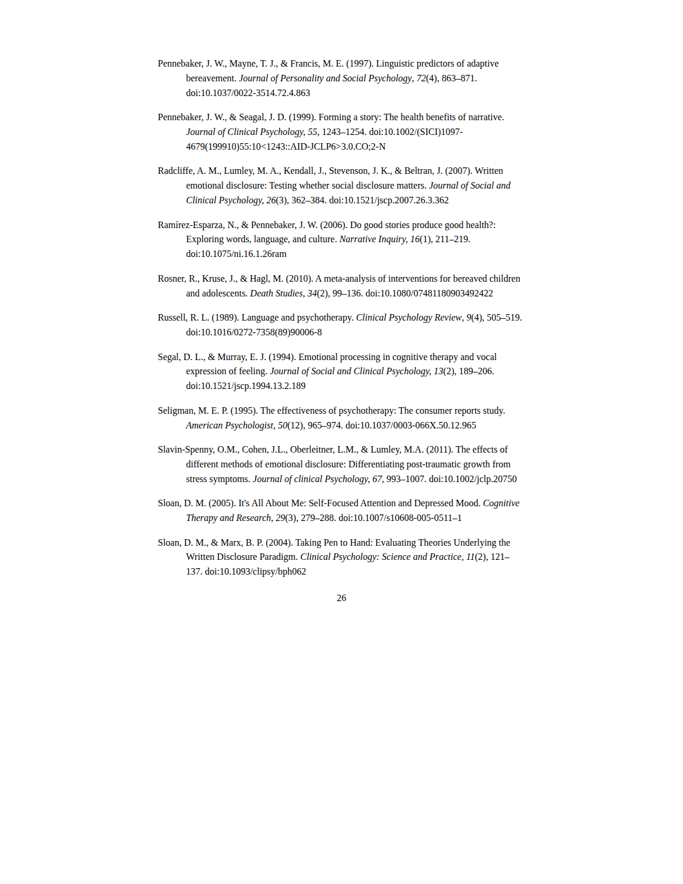Pennebaker, J. W., Mayne, T. J., & Francis, M. E. (1997). Linguistic predictors of adaptive bereavement. Journal of Personality and Social Psychology, 72(4), 863–871. doi:10.1037/0022-3514.72.4.863
Pennebaker, J. W., & Seagal, J. D. (1999). Forming a story: The health benefits of narrative. Journal of Clinical Psychology, 55, 1243–1254. doi:10.1002/(SICI)1097-4679(199910)55:10<1243::AID-JCLP6>3.0.CO;2-N
Radcliffe, A. M., Lumley, M. A., Kendall, J., Stevenson, J. K., & Beltran, J. (2007). Written emotional disclosure: Testing whether social disclosure matters. Journal of Social and Clinical Psychology, 26(3), 362–384. doi:10.1521/jscp.2007.26.3.362
Ramírez-Esparza, N., & Pennebaker, J. W. (2006). Do good stories produce good health?: Exploring words, language, and culture. Narrative Inquiry, 16(1), 211–219. doi:10.1075/ni.16.1.26ram
Rosner, R., Kruse, J., & Hagl, M. (2010). A meta-analysis of interventions for bereaved children and adolescents. Death Studies, 34(2), 99–136. doi:10.1080/07481180903492422
Russell, R. L. (1989). Language and psychotherapy. Clinical Psychology Review, 9(4), 505–519. doi:10.1016/0272-7358(89)90006-8
Segal, D. L., & Murray, E. J. (1994). Emotional processing in cognitive therapy and vocal expression of feeling. Journal of Social and Clinical Psychology, 13(2), 189–206. doi:10.1521/jscp.1994.13.2.189
Seligman, M. E. P. (1995). The effectiveness of psychotherapy: The consumer reports study. American Psychologist, 50(12), 965–974. doi:10.1037/0003-066X.50.12.965
Slavin-Spenny, O.M., Cohen, J.L., Oberleitner, L.M., & Lumley, M.A. (2011). The effects of different methods of emotional disclosure: Differentiating post-traumatic growth from stress symptoms. Journal of clinical Psychology, 67, 993–1007. doi:10.1002/jclp.20750
Sloan, D. M. (2005). It's All About Me: Self-Focused Attention and Depressed Mood. Cognitive Therapy and Research, 29(3), 279–288. doi:10.1007/s10608-005-0511–1
Sloan, D. M., & Marx, B. P. (2004). Taking Pen to Hand: Evaluating Theories Underlying the Written Disclosure Paradigm. Clinical Psychology: Science and Practice, 11(2), 121–137. doi:10.1093/clipsy/bph062
26